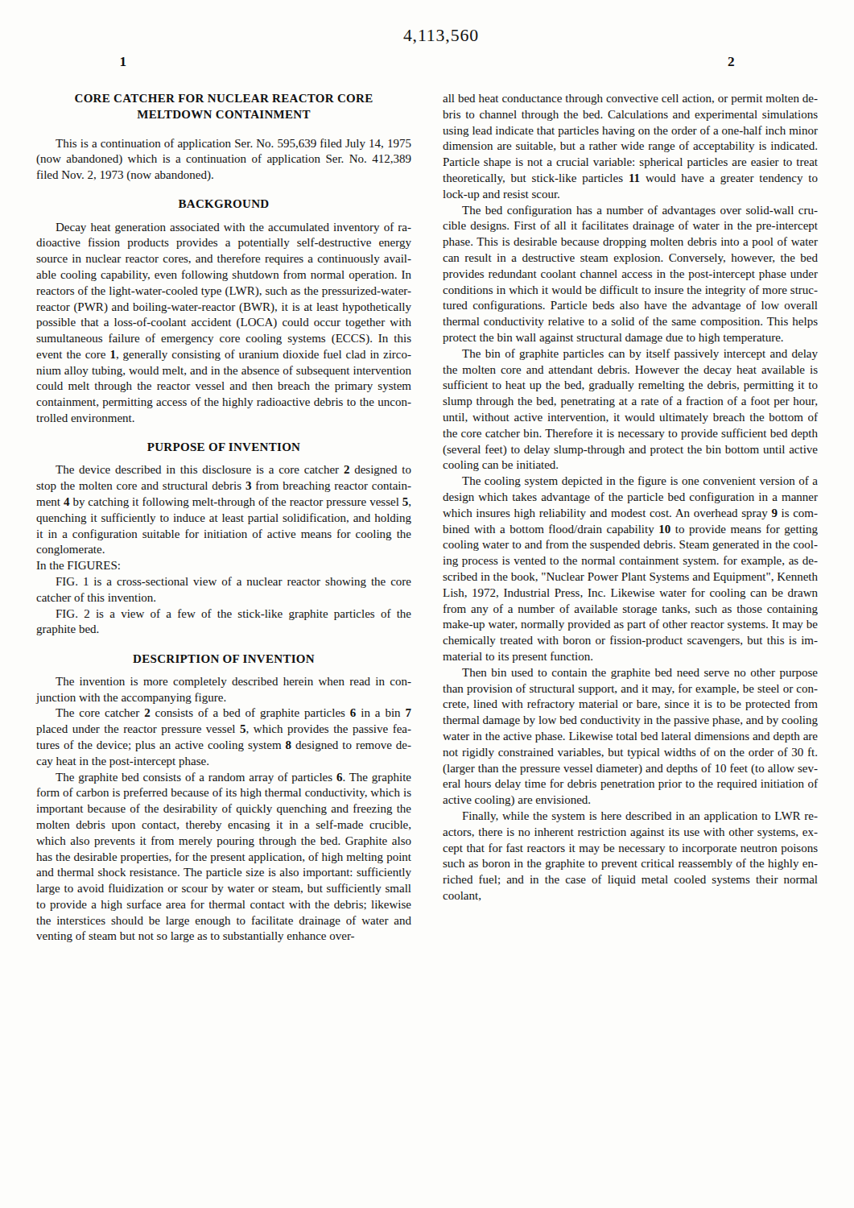4,113,560
12
Core Catcher for Nuclear Reactor Core Meltdown Containment
This is a continuation of application Ser. No. 595,639 filed July 14, 1975 (now abandoned) which is a continuation of application Ser. No. 412,389 filed Nov. 2, 1973 (now abandoned).
Background
Decay heat generation associated with the accumulated inventory of radioactive fission products provides a potentially self-destructive energy source in nuclear reactor cores, and therefore requires a continuously available cooling capability, even following shutdown from normal operation. In reactors of the light-water-cooled type (LWR), such as the pressurized-water-reactor (PWR) and boiling-water-reactor (BWR), it is at least hypothetically possible that a loss-of-coolant accident (LOCA) could occur together with sumultaneous failure of emergency core cooling systems (ECCS). In this event the core 1, generally consisting of uranium dioxide fuel clad in zirconium alloy tubing, would melt, and in the absence of subsequent intervention could melt through the reactor vessel and then breach the primary system containment, permitting access of the highly radioactive debris to the uncontrolled environment.
Purpose of Invention
The device described in this disclosure is a core catcher 2 designed to stop the molten core and structural debris 3 from breaching reactor containment 4 by catching it following melt-through of the reactor pressure vessel 5, quenching it sufficiently to induce at least partial solidification, and holding it in a configuration suitable for initiation of active means for cooling the conglomerate.
In the FIGURES:
FIG. 1 is a cross-sectional view of a nuclear reactor showing the core catcher of this invention.
FIG. 2 is a view of a few of the stick-like graphite particles of the graphite bed.
Description of Invention
The invention is more completely described herein when read in conjunction with the accompanying figure.
The core catcher 2 consists of a bed of graphite particles 6 in a bin 7 placed under the reactor pressure vessel 5, which provides the passive features of the device; plus an active cooling system 8 designed to remove decay heat in the post-intercept phase.
The graphite bed consists of a random array of particles 6. The graphite form of carbon is preferred because of its high thermal conductivity, which is important because of the desirability of quickly quenching and freezing the molten debris upon contact, thereby encasing it in a self-made crucible, which also prevents it from merely pouring through the bed. Graphite also has the desirable properties, for the present application, of high melting point and thermal shock resistance. The particle size is also important: sufficiently large to avoid fluidization or scour by water or steam, but sufficiently small to provide a high surface area for thermal contact with the debris; likewise the interstices should be large enough to facilitate drainage of water and venting of steam but not so large as to substantially enhance over-
all bed heat conductance through convective cell action, or permit molten debris to channel through the bed. Calculations and experimental simulations using lead indicate that particles having on the order of a one-half inch minor dimension are suitable, but a rather wide range of acceptability is indicated. Particle shape is not a crucial variable: spherical particles are easier to treat theoretically, but stick-like particles 11 would have a greater tendency to lock-up and resist scour.
The bed configuration has a number of advantages over solid-wall crucible designs. First of all it facilitates drainage of water in the pre-intercept phase. This is desirable because dropping molten debris into a pool of water can result in a destructive steam explosion. Conversely, however, the bed provides redundant coolant channel access in the post-intercept phase under conditions in which it would be difficult to insure the integrity of more structured configurations. Particle beds also have the advantage of low overall thermal conductivity relative to a solid of the same composition. This helps protect the bin wall against structural damage due to high temperature.
The bin of graphite particles can by itself passively intercept and delay the molten core and attendant debris. However the decay heat available is sufficient to heat up the bed, gradually remelting the debris, permitting it to slump through the bed, penetrating at a rate of a fraction of a foot per hour, until, without active intervention, it would ultimately breach the bottom of the core catcher bin. Therefore it is necessary to provide sufficient bed depth (several feet) to delay slump-through and protect the bin bottom until active cooling can be initiated.
The cooling system depicted in the figure is one convenient version of a design which takes advantage of the particle bed configuration in a manner which insures high reliability and modest cost. An overhead spray 9 is combined with a bottom flood/drain capability 10 to provide means for getting cooling water to and from the suspended debris. Steam generated in the cooling process is vented to the normal containment system. for example, as described in the book, "Nuclear Power Plant Systems and Equipment", Kenneth Lish, 1972, Industrial Press, Inc. Likewise water for cooling can be drawn from any of a number of available storage tanks, such as those containing make-up water, normally provided as part of other reactor systems. It may be chemically treated with boron or fission-product scavengers, but this is immaterial to its present function.
Then bin used to contain the graphite bed need serve no other purpose than provision of structural support, and it may, for example, be steel or concrete, lined with refractory material or bare, since it is to be protected from thermal damage by low bed conductivity in the passive phase, and by cooling water in the active phase. Likewise total bed lateral dimensions and depth are not rigidly constrained variables, but typical widths of on the order of 30 ft. (larger than the pressure vessel diameter) and depths of 10 feet (to allow several hours delay time for debris penetration prior to the required initiation of active cooling) are envisioned.
Finally, while the system is here described in an application to LWR reactors, there is no inherent restriction against its use with other systems, except that for fast reactors it may be necessary to incorporate neutron poisons such as boron in the graphite to prevent critical reassembly of the highly enriched fuel; and in the case of liquid metal cooled systems their normal coolant,